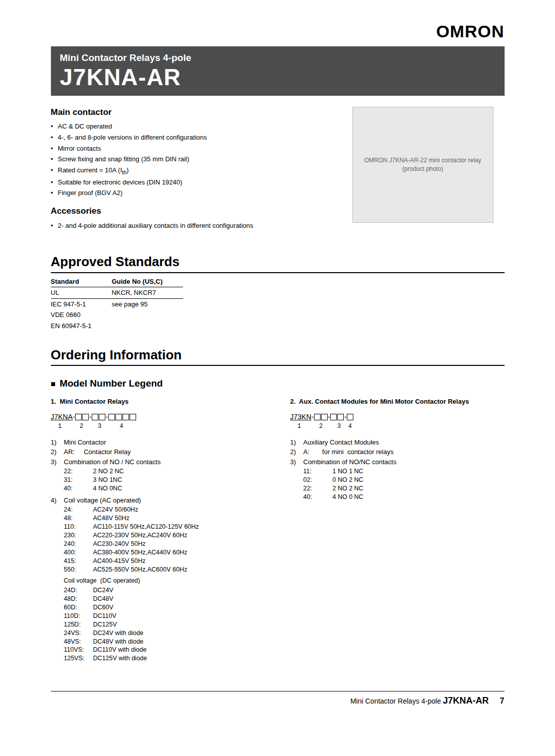OMRON
Mini Contactor Relays 4-pole
J7KNA-AR
Main contactor
AC & DC operated
4-, 6- and 8-pole versions in different configurations
Mirror contacts
Screw fixing and snap fitting (35 mm DIN rail)
Rated current = 10A (Ith)
Suitable for electronic devices (DIN 19240)
Finger proof (BGV A2)
Accessories
2- and 4-pole additional auxiliary contacts in different configurations
OMRON J7KNA-AR-22 mini contactor relay (product photo)
Approved Standards
| Standard | Guide No (US,C) |
| --- | --- |
| UL | NKCR, NKCR7 |
| IEC 947-5-1 | see page 95 |
| VDE 0660 | |
| EN 60947-5-1 | |
Ordering Information
Model Number Legend
1. Mini Contactor Relays
J7KNA- - -
1 2 3 4
1)
Mini Contactor
2)
AR: Contactor Relay
3)
Combination of NO / NC contacts
22: 2 NO 2 NC
31: 3 NO 1NC
40: 4 NO 0NC
4)
Coil voltage (AC operated)
24: AC24V 50/60Hz
48: AC48V 50Hz
110: AC110-115V 50Hz,AC120-125V 60Hz
230: AC220-230V 50Hz,AC240V 60Hz
240: AC230-240V 50Hz
400: AC380-400V 50Hz,AC440V 60Hz
415: AC400-415V 50Hz
550: AC525-550V 50Hz,AC600V 60Hz
Coil voltage (DC operated)
24D: DC24V
48D: DC48V
60D: DC60V
110D: DC110V
125D: DC125V
24VS: DC24V with diode
48VS: DC48V with diode
110VS: DC110V with diode
125VS: DC125V with diode
2. Aux. Contact Modules for Mini Motor Contactor Relays
J73KN- - -
1 2 3 4
1)
Auxiliary Contact Modules
2)
A: for mini contactor relays
3)
Combination of NO/NC contacts
11: 1 NO 1 NC
02: 0 NO 2 NC
22: 2 NO 2 NC
40: 4 NO 0 NC
Mini Contactor Relays 4-pole J7KNA-AR 7